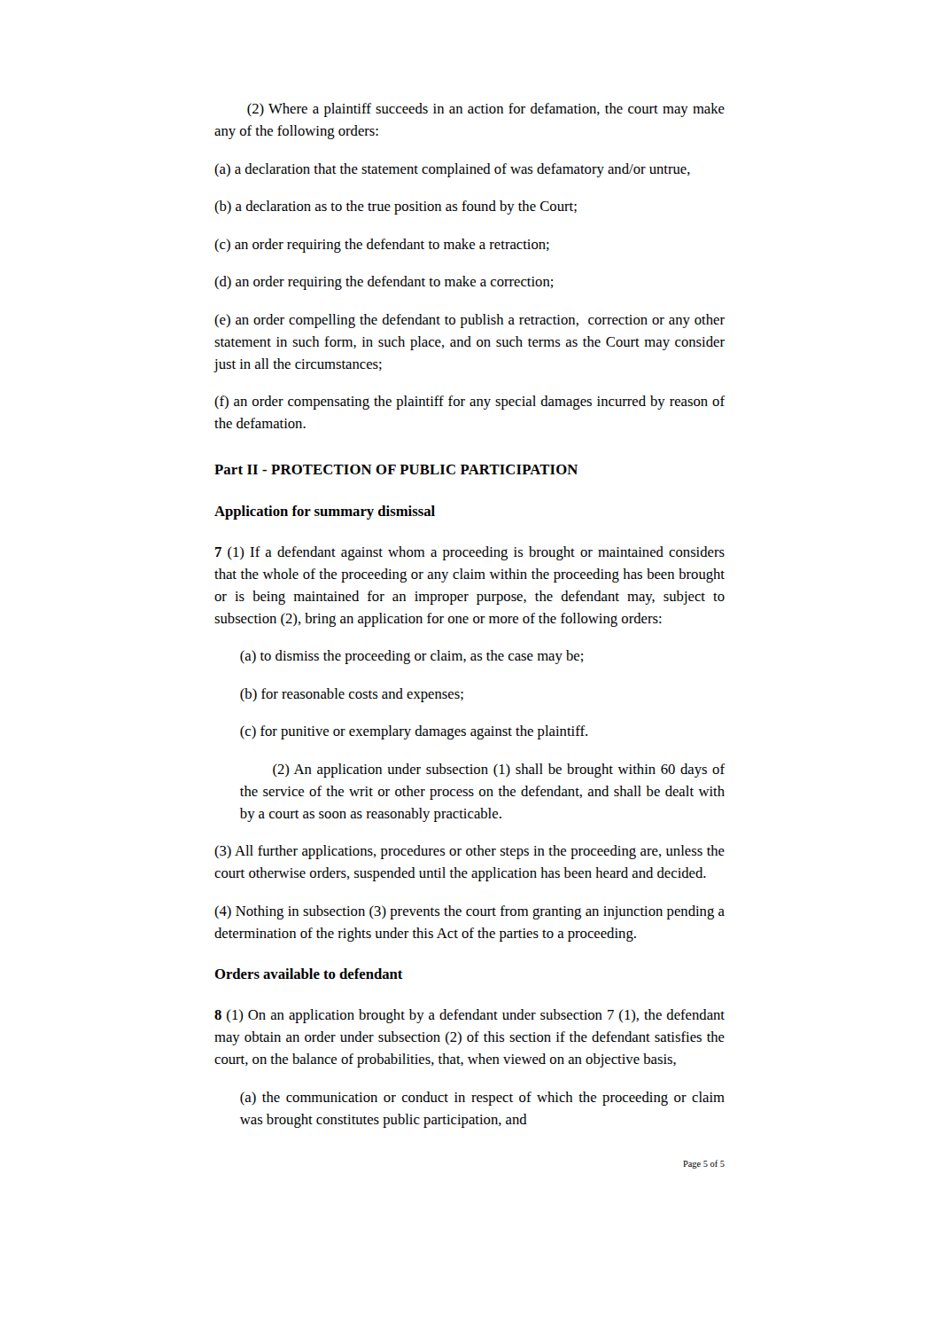(2) Where a plaintiff succeeds in an action for defamation, the court may make any of the following orders:
(a) a declaration that the statement complained of was defamatory and/or untrue,
(b) a declaration as to the true position as found by the Court;
(c) an order requiring the defendant to make a retraction;
(d) an order requiring the defendant to make a correction;
(e) an order compelling the defendant to publish a retraction, correction or any other statement in such form, in such place, and on such terms as the Court may consider just in all the circumstances;
(f) an order compensating the plaintiff for any special damages incurred by reason of the defamation.
Part II - PROTECTION OF PUBLIC PARTICIPATION
Application for summary dismissal
7 (1) If a defendant against whom a proceeding is brought or maintained considers that the whole of the proceeding or any claim within the proceeding has been brought or is being maintained for an improper purpose, the defendant may, subject to subsection (2), bring an application for one or more of the following orders:
(a) to dismiss the proceeding or claim, as the case may be;
(b) for reasonable costs and expenses;
(c) for punitive or exemplary damages against the plaintiff.
(2) An application under subsection (1) shall be brought within 60 days of the service of the writ or other process on the defendant, and shall be dealt with by a court as soon as reasonably practicable.
(3) All further applications, procedures or other steps in the proceeding are, unless the court otherwise orders, suspended until the application has been heard and decided.
(4) Nothing in subsection (3) prevents the court from granting an injunction pending a determination of the rights under this Act of the parties to a proceeding.
Orders available to defendant
8 (1) On an application brought by a defendant under subsection 7 (1), the defendant may obtain an order under subsection (2) of this section if the defendant satisfies the court, on the balance of probabilities, that, when viewed on an objective basis,
(a) the communication or conduct in respect of which the proceeding or claim was brought constitutes public participation, and
Page 5 of 5